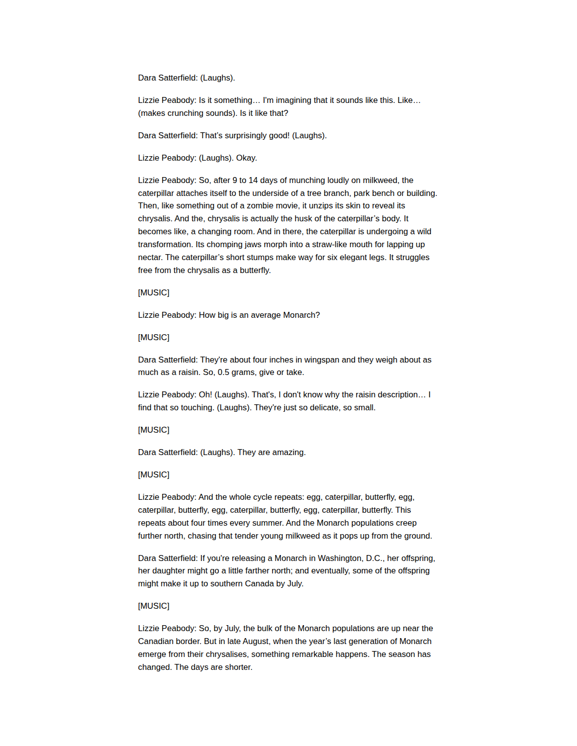Dara Satterfield: (Laughs).
Lizzie Peabody: Is it something… I'm imagining that it sounds like this. Like… (makes crunching sounds). Is it like that?
Dara Satterfield: That’s surprisingly good! (Laughs).
Lizzie Peabody: (Laughs). Okay.
Lizzie Peabody: So, after 9 to 14 days of munching loudly on milkweed, the caterpillar attaches itself to the underside of a tree branch, park bench or building. Then, like something out of a zombie movie, it unzips its skin to reveal its chrysalis. And the, chrysalis is actually the husk of the caterpillar’s body. It becomes like, a changing room. And in there, the caterpillar is undergoing a wild transformation. Its chomping jaws morph into a straw-like mouth for lapping up nectar. The caterpillar’s short stumps make way for six elegant legs. It struggles free from the chrysalis as a butterfly.
[MUSIC]
Lizzie Peabody: How big is an average Monarch?
[MUSIC]
Dara Satterfield: They're about four inches in wingspan and they weigh about as much as a raisin. So, 0.5 grams, give or take.
Lizzie Peabody: Oh! (Laughs). That's, I don't know why the raisin description… I find that so touching. (Laughs). They're just so delicate, so small.
[MUSIC]
Dara Satterfield: (Laughs). They are amazing.
[MUSIC]
Lizzie Peabody: And the whole cycle repeats: egg, caterpillar, butterfly, egg, caterpillar, butterfly, egg, caterpillar, butterfly, egg, caterpillar, butterfly. This repeats about four times every summer. And the Monarch populations creep further north, chasing that tender young milkweed as it pops up from the ground.
Dara Satterfield: If you're releasing a Monarch in Washington, D.C., her offspring, her daughter might go a little farther north; and eventually, some of the offspring might make it up to southern Canada by July.
[MUSIC]
Lizzie Peabody: So, by July, the bulk of the Monarch populations are up near the Canadian border. But in late August, when the year’s last generation of Monarch emerge from their chrysalises, something remarkable happens. The season has changed. The days are shorter.